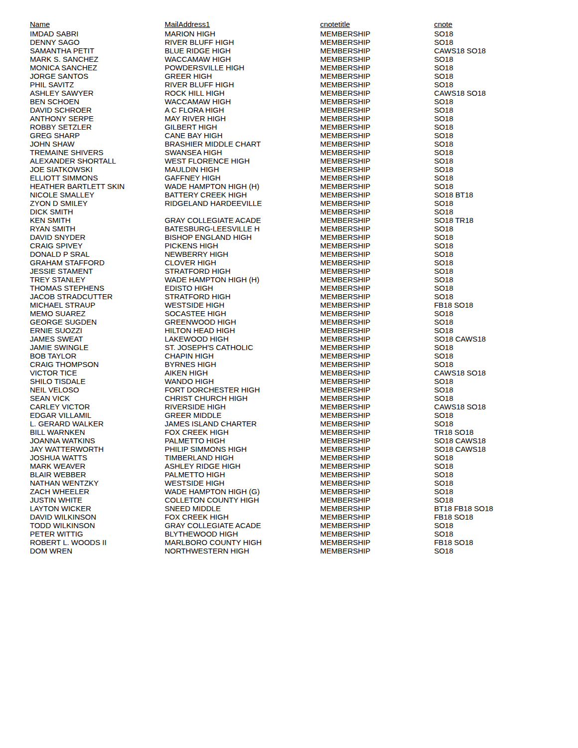| Name | MailAddress1 | cnotetitle | cnote |
| --- | --- | --- | --- |
| IMDAD SABRI | MARION HIGH | MEMBERSHIP | SO18 |
| DENNY SAGO | RIVER BLUFF HIGH | MEMBERSHIP | SO18 |
| SAMANTHA PETIT | BLUE RIDGE HIGH | MEMBERSHIP | CAWS18 SO18 |
| MARK S. SANCHEZ | WACCAMAW HIGH | MEMBERSHIP | SO18 |
| MONICA SANCHEZ | POWDERSVILLE HIGH | MEMBERSHIP | SO18 |
| JORGE SANTOS | GREER HIGH | MEMBERSHIP | SO18 |
| PHIL SAVITZ | RIVER BLUFF HIGH | MEMBERSHIP | SO18 |
| ASHLEY SAWYER | ROCK HILL HIGH | MEMBERSHIP | CAWS18 SO18 |
| BEN SCHOEN | WACCAMAW HIGH | MEMBERSHIP | SO18 |
| DAVID SCHROER | A C FLORA HIGH | MEMBERSHIP | SO18 |
| ANTHONY SERPE | MAY RIVER HIGH | MEMBERSHIP | SO18 |
| ROBBY SETZLER | GILBERT HIGH | MEMBERSHIP | SO18 |
| GREG SHARP | CANE BAY HIGH | MEMBERSHIP | SO18 |
| JOHN SHAW | BRASHIER MIDDLE CHART | MEMBERSHIP | SO18 |
| TREMAINE SHIVERS | SWANSEA HIGH | MEMBERSHIP | SO18 |
| ALEXANDER SHORTALL | WEST FLORENCE HIGH | MEMBERSHIP | SO18 |
| JOE SIATKOWSKI | MAULDIN HIGH | MEMBERSHIP | SO18 |
| ELLIOTT SIMMONS | GAFFNEY HIGH | MEMBERSHIP | SO18 |
| HEATHER BARTLETT SKIN | WADE HAMPTON HIGH (H) | MEMBERSHIP | SO18 |
| NICOLE SMALLEY | BATTERY CREEK HIGH | MEMBERSHIP | SO18 BT18 |
| ZYON D SMILEY | RIDGELAND HARDEEVILLE | MEMBERSHIP | SO18 |
| DICK SMITH | | MEMBERSHIP | SO18 |
| KEN SMITH | GRAY COLLEGIATE ACADE | MEMBERSHIP | SO18 TR18 |
| RYAN SMITH | BATESBURG-LEESVILLE H | MEMBERSHIP | SO18 |
| DAVID SNYDER | BISHOP ENGLAND HIGH | MEMBERSHIP | SO18 |
| CRAIG SPIVEY | PICKENS HIGH | MEMBERSHIP | SO18 |
| DONALD P SRAL | NEWBERRY HIGH | MEMBERSHIP | SO18 |
| GRAHAM STAFFORD | CLOVER HIGH | MEMBERSHIP | SO18 |
| JESSIE STAMENT | STRATFORD HIGH | MEMBERSHIP | SO18 |
| TREY STANLEY | WADE HAMPTON HIGH (H) | MEMBERSHIP | SO18 |
| THOMAS STEPHENS | EDISTO HIGH | MEMBERSHIP | SO18 |
| JACOB STRADCUTTER | STRATFORD HIGH | MEMBERSHIP | SO18 |
| MICHAEL STRAUP | WESTSIDE HIGH | MEMBERSHIP | FB18 SO18 |
| MEMO SUAREZ | SOCASTEE HIGH | MEMBERSHIP | SO18 |
| GEORGE SUGDEN | GREENWOOD HIGH | MEMBERSHIP | SO18 |
| ERNIE SUOZZI | HILTON HEAD HIGH | MEMBERSHIP | SO18 |
| JAMES SWEAT | LAKEWOOD HIGH | MEMBERSHIP | SO18 CAWS18 |
| JAMIE SWINGLE | ST. JOSEPH'S CATHOLIC | MEMBERSHIP | SO18 |
| BOB TAYLOR | CHAPIN HIGH | MEMBERSHIP | SO18 |
| CRAIG THOMPSON | BYRNES HIGH | MEMBERSHIP | SO18 |
| VICTOR TICE | AIKEN HIGH | MEMBERSHIP | CAWS18 SO18 |
| SHILO TISDALE | WANDO HIGH | MEMBERSHIP | SO18 |
| NEIL VELOSO | FORT DORCHESTER HIGH | MEMBERSHIP | SO18 |
| SEAN VICK | CHRIST CHURCH HIGH | MEMBERSHIP | SO18 |
| CARLEY VICTOR | RIVERSIDE HIGH | MEMBERSHIP | CAWS18 SO18 |
| EDGAR VILLAMIL | GREER MIDDLE | MEMBERSHIP | SO18 |
| L. GERARD WALKER | JAMES ISLAND CHARTER | MEMBERSHIP | SO18 |
| BILL WARNKEN | FOX CREEK HIGH | MEMBERSHIP | TR18 SO18 |
| JOANNA WATKINS | PALMETTO HIGH | MEMBERSHIP | SO18 CAWS18 |
| JAY WATTERWORTH | PHILIP SIMMONS HIGH | MEMBERSHIP | SO18 CAWS18 |
| JOSHUA WATTS | TIMBERLAND HIGH | MEMBERSHIP | SO18 |
| MARK WEAVER | ASHLEY RIDGE HIGH | MEMBERSHIP | SO18 |
| BLAIR WEBBER | PALMETTO HIGH | MEMBERSHIP | SO18 |
| NATHAN WENTZKY | WESTSIDE HIGH | MEMBERSHIP | SO18 |
| ZACH WHEELER | WADE HAMPTON HIGH (G) | MEMBERSHIP | SO18 |
| JUSTIN WHITE | COLLETON COUNTY HIGH | MEMBERSHIP | SO18 |
| LAYTON WICKER | SNEED MIDDLE | MEMBERSHIP | BT18 FB18 SO18 |
| DAVID WILKINSON | FOX CREEK HIGH | MEMBERSHIP | FB18 SO18 |
| TODD WILKINSON | GRAY COLLEGIATE ACADE | MEMBERSHIP | SO18 |
| PETER WITTIG | BLYTHEWOOD HIGH | MEMBERSHIP | SO18 |
| ROBERT L. WOODS II | MARLBORO COUNTY HIGH | MEMBERSHIP | FB18 SO18 |
| DOM WREN | NORTHWESTERN HIGH | MEMBERSHIP | SO18 |